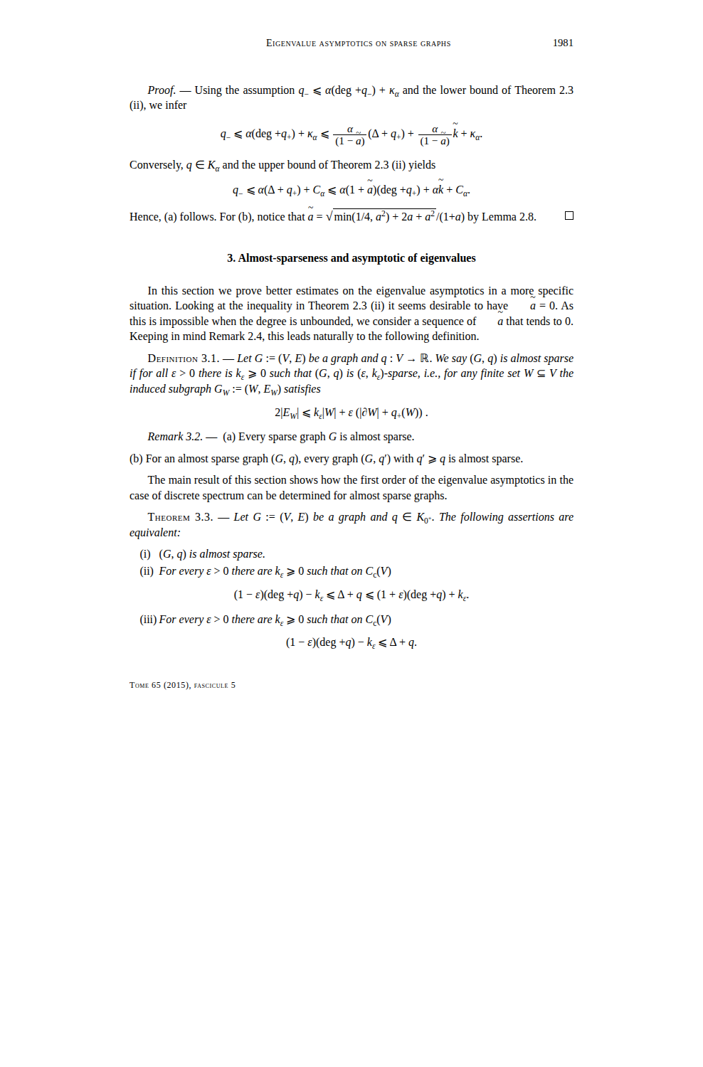Eigenvalue asymptotics on sparse graphs 1981
Proof. — Using the assumption q− ⩽ α(deg +q−) + κα and the lower bound of Theorem 2.3 (ii), we infer
q− ⩽ α(deg +q+) + κα ⩽ α(1 − a)(Δ + q+) + α(1 − a) k + κα.
Conversely, q ∈ Kα and the upper bound of Theorem 2.3 (ii) yields
q− ⩽ α(Δ + q+) + Cα ⩽ α(1 + a)(deg +q+) + αk + Cα.
Hence, (a) follows. For (b), notice that a = min(1/4, a2) + 2a + a2/(1+a) by Lemma 2.8.
3. Almost-sparseness and asymptotic of eigenvalues
In this section we prove better estimates on the eigenvalue asymptotics in a more specific situation. Looking at the inequality in Theorem 2.3 (ii) it seems desirable to have a = 0. As this is impossible when the degree is unbounded, we consider a sequence of a that tends to 0. Keeping in mind Remark 2.4, this leads naturally to the following definition.
Definition 3.1. — Let G := (V, E) be a graph and q : V → ℝ. We say (G, q) is almost sparse if for all ε > 0 there is kε ⩾ 0 such that (G, q) is (ε, kε)-sparse, i.e., for any finite set W ⊆ V the induced subgraph GW := (W, EW) satisfies
2|EW| ⩽ kε|W| + ε (|∂W| + q+(W)) .
Remark 3.2. — (a) Every sparse graph G is almost sparse.
(b) For an almost sparse graph (G, q), every graph (G, q′) with q′ ⩾ q is almost sparse.
The main result of this section shows how the first order of the eigenvalue asymptotics in the case of discrete spectrum can be determined for almost sparse graphs.
Theorem 3.3. — Let G := (V, E) be a graph and q ∈ K0+. The following assertions are equivalent:
(i) (G, q) is almost sparse. (ii) For every ε > 0 there are kε ⩾ 0 such that on Cc(V)
(1 − ε)(deg +q) − kε ⩽ Δ + q ⩽ (1 + ε)(deg +q) + kε.
(iii) For every ε > 0 there are kε ⩾ 0 such that on Cc(V)
(1 − ε)(deg +q) − kε ⩽ Δ + q.
Tome 65 (2015), fascicule 5